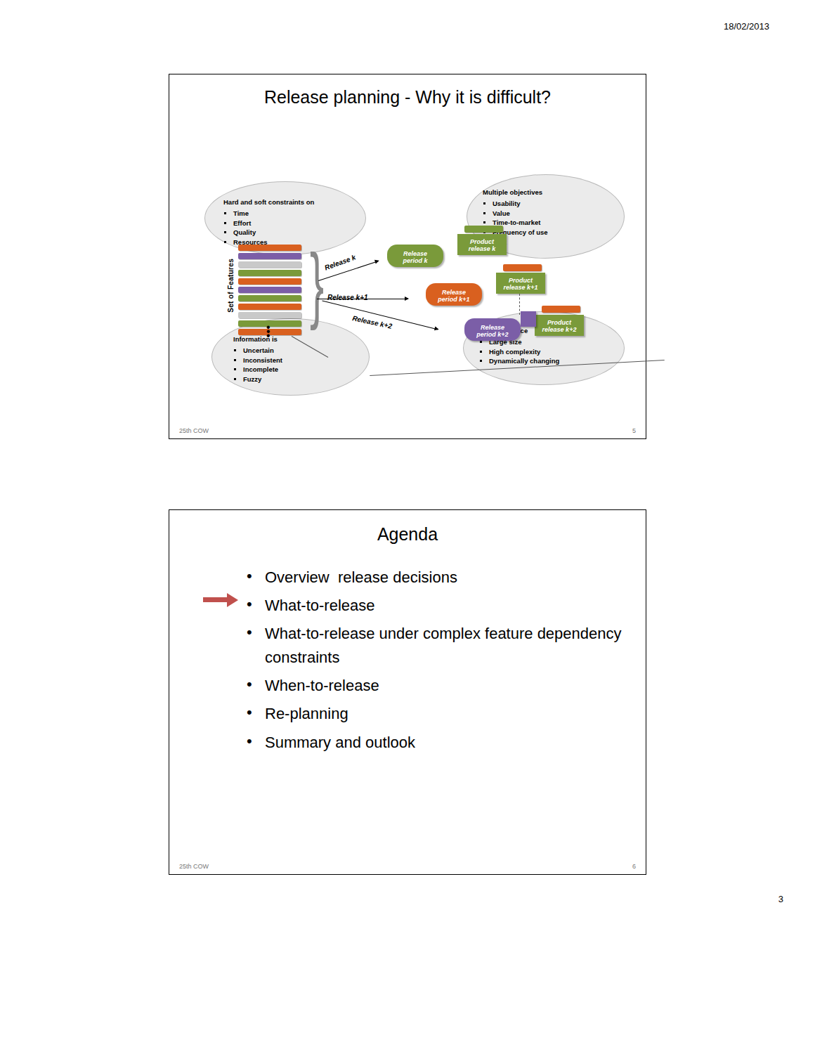18/02/2013
Release planning - Why it is difficult?
Hard and soft constraints on
Time
Effort
Quality
Resources
Multiple objectives
Usability
Value
Time-to-market
Frequency of use
Risk
Information is
Uncertain
Inconsistent
Incomplete
Fuzzy
Decision space
Large size
High complexity
Dynamically changing
Set of Features
•
•
•
}
Release k
Release k+1
Release k+2
Release
period k
Release
period k+1
Release
period k+2
Product
release k
Product
release k+1
Product
release k+2
25th COW
5
Agenda
Overview release decisions
What-to-release
What-to-release under complex feature dependency constraints
When-to-release
Re-planning
Summary and outlook
25th COW
6
3